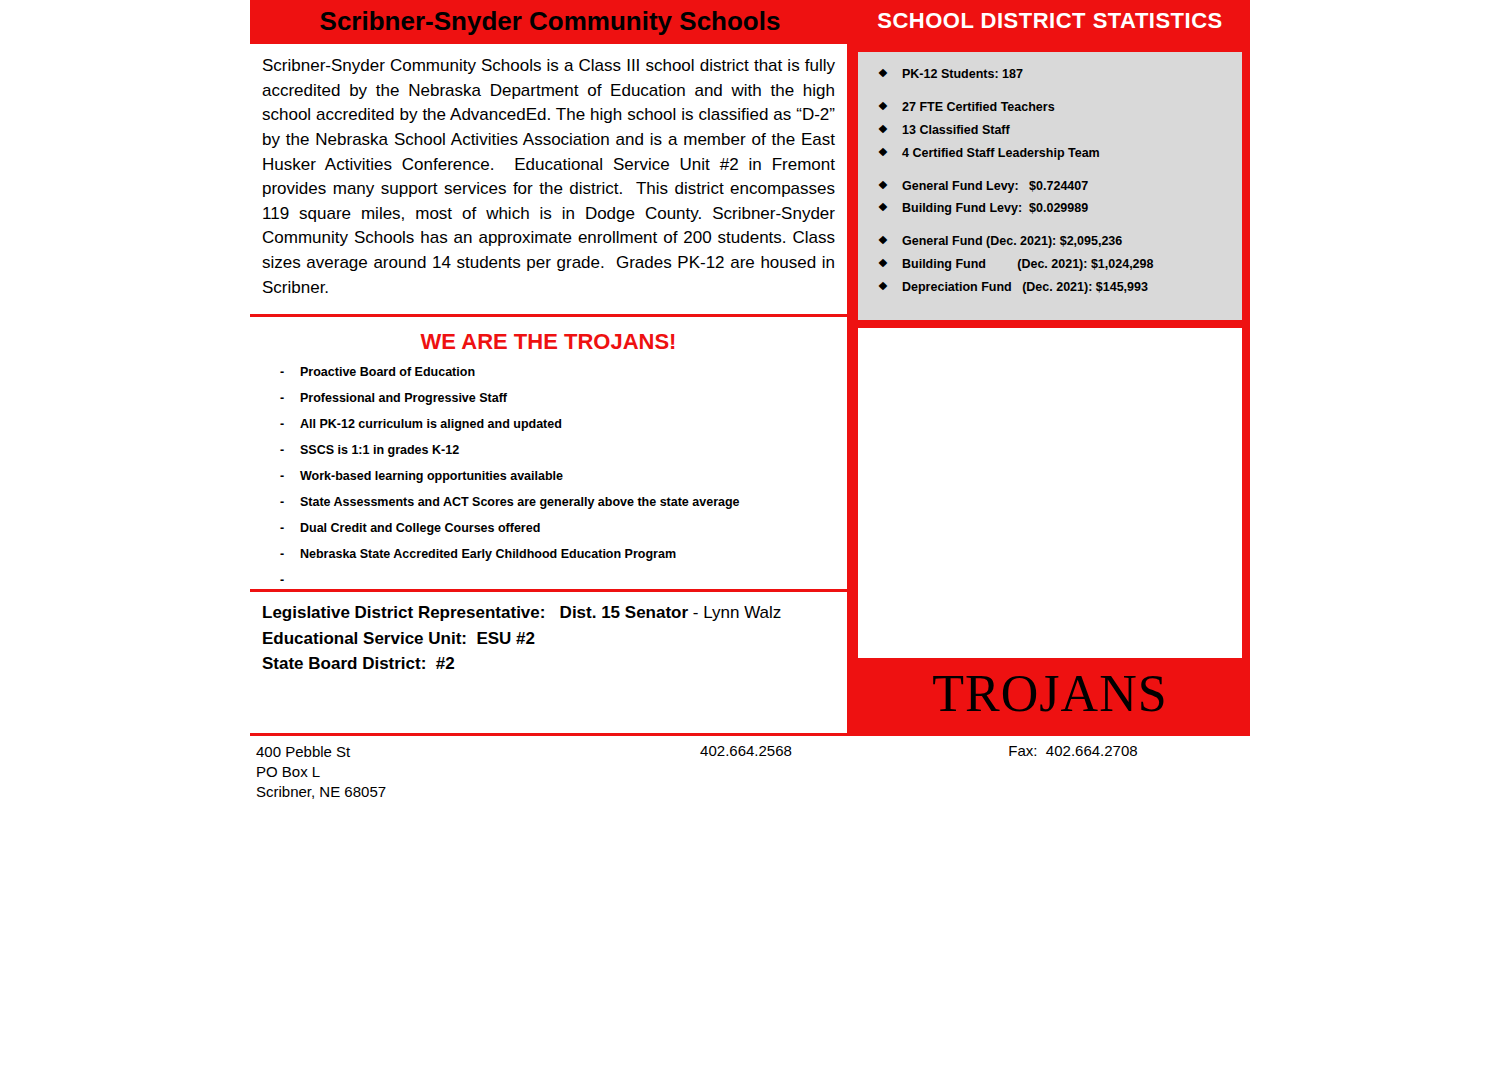Scribner-Snyder Community Schools
SCHOOL DISTRICT STATISTICS
Scribner-Snyder Community Schools is a Class III school district that is fully accredited by the Nebraska Department of Education and with the high school accredited by the AdvancedEd. The high school is classified as “D-2” by the Nebraska School Activities Association and is a member of the East Husker Activities Conference. Educational Service Unit #2 in Fremont provides many support services for the district. This district encompasses 119 square miles, most of which is in Dodge County. Scribner-Snyder Community Schools has an approximate enrollment of 200 students. Class sizes average around 14 students per grade. Grades PK-12 are housed in Scribner.
WE ARE THE TROJANS!
Proactive Board of Education
Professional and Progressive Staff
All PK-12 curriculum is aligned and updated
SSCS is 1:1 in grades K-12
Work-based learning opportunities available
State Assessments and ACT Scores are generally above the state average
Dual Credit and College Courses offered
Nebraska State Accredited Early Childhood Education Program
Legislative District Representative: Dist. 15 Senator - Lynn Walz
Educational Service Unit: ESU #2
State Board District: #2
PK-12 Students: 187
27 FTE Certified Teachers
13 Classified Staff
4 Certified Staff Leadership Team
General Fund Levy: $0.724407
Building Fund Levy: $0.029989
General Fund (Dec. 2021): $2,095,236
Building Fund (Dec. 2021): $1,024,298
Depreciation Fund (Dec. 2021): $145,993
TROJANS
400 Pebble St
PO Box L
Scribner, NE 68057
402.664.2568
Fax: 402.664.2708